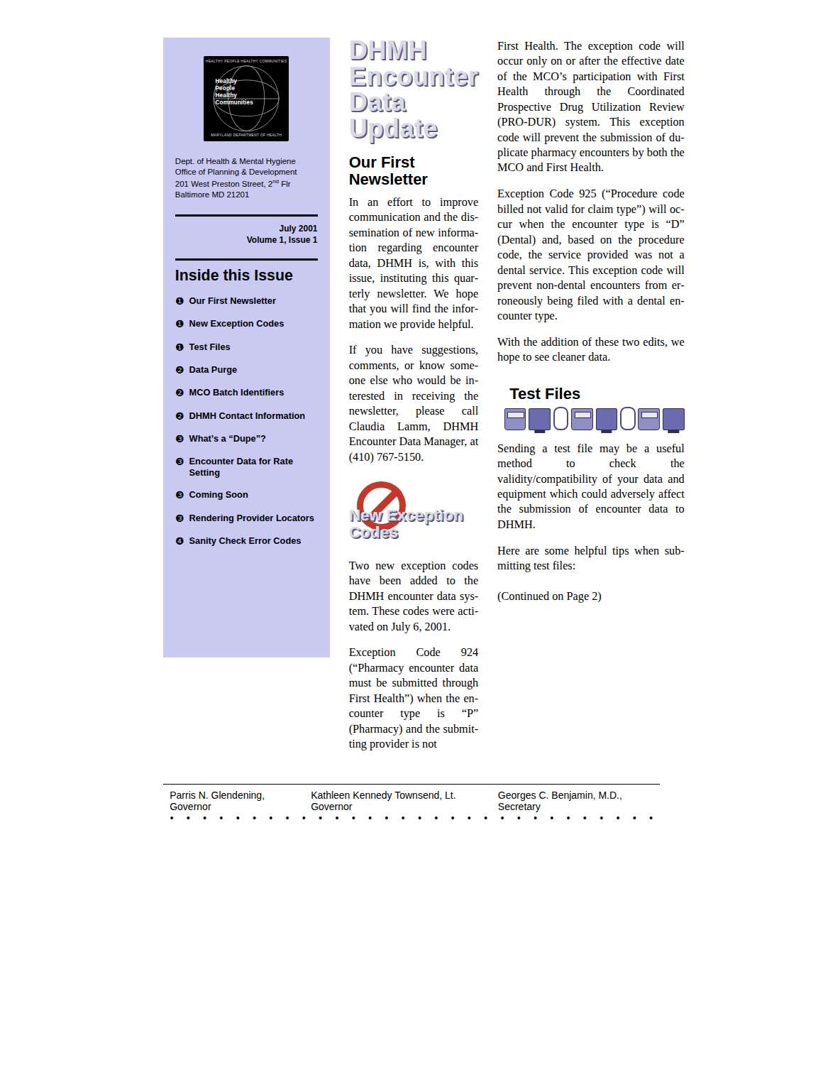HEALTHY PEOPLE HEALTHY COMMUNITIES
Healthy
People
Healthy
Communities
MARYLAND DEPARTMENT OF HEALTH
Dept. of Health & Mental Hygiene
Office of Planning & Development
201 West Preston Street, 2nd Flr
Baltimore MD 21201
July 2001
Volume 1, Issue 1
Inside this Issue
❶ Our First Newsletter
❶ New Exception Codes
❶ Test Files
❷ Data Purge
❷ MCO Batch Identifiers
❷ DHMH Contact Information
❸ What’s a “Dupe”?
❸ Encounter Data for Rate Setting
❸ Coming Soon
❸ Rendering Provider Locators
❹ Sanity Check Error Codes
DHMH Encounter Data Update
Our First Newsletter
In an effort to improve communication and the dissemination of new information regarding encounter data, DHMH is, with this issue, instituting this quarterly newsletter. We hope that you will find the information we provide helpful.
If you have suggestions, comments, or know someone else who would be interested in receiving the newsletter, please call Claudia Lamm, DHMH Encounter Data Manager, at (410) 767-5150.
New Exception Codes
Two new exception codes have been added to the DHMH encounter data system. These codes were activated on July 6, 2001.
Exception Code 924 (“Pharmacy encounter data must be submitted through First Health”) when the encounter type is “P” (Pharmacy) and the submitting provider is not
First Health. The exception code will occur only on or after the effective date of the MCO’s participation with First Health through the Coordinated Prospective Drug Utilization Review (PRO-DUR) system. This exception code will prevent the submission of duplicate pharmacy encounters by both the MCO and First Health.
Exception Code 925 (“Procedure code billed not valid for claim type”) will occur when the encounter type is “D” (Dental) and, based on the procedure code, the service provided was not a dental service. This exception code will prevent non-dental encounters from erroneously being filed with a dental encounter type.
With the addition of these two edits, we hope to see cleaner data.
Test Files
Sending a test file may be a useful method to check the validity/compatibility of your data and equipment which could adversely affect the submission of encounter data to DHMH.
Here are some helpful tips when submitting test files:
(Continued on Page 2)
Parris N. Glendening, Governor Kathleen Kennedy Townsend, Lt. Governor Georges C. Benjamin, M.D., Secretary
••••• ••••• ••••• ••••• ••••• •••••